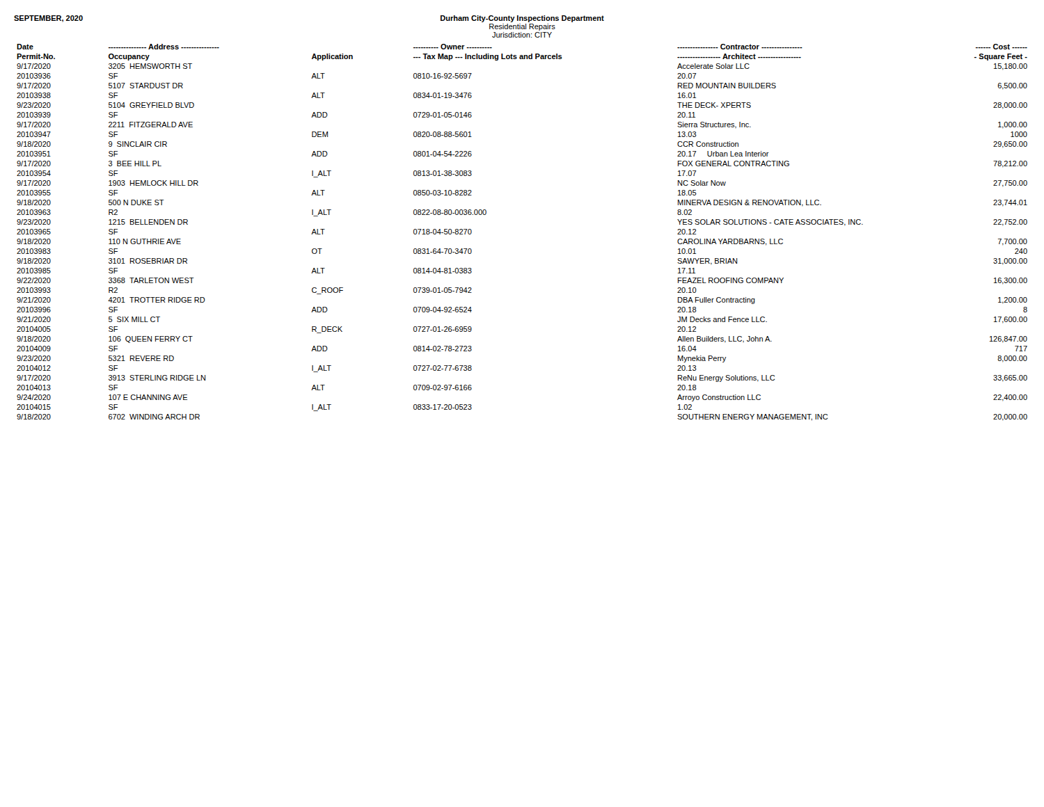| SEPTEMBER, 2020 | Durham City-County Inspections Department | |
| | Residential Repairs | |
| | Jurisdiction: CITY | |
| Date | --------------- Address --------------- | | ---------- Owner ---------- | ---------------- Contractor ---------------- | ------ Cost ------ |
| --- | --- | --- | --- | --- | --- |
| Permit-No. | Occupancy | Application | --- Tax Map --- Including Lots and Parcels | ----------------- Architect ----------------- | - Square Feet - |
| 9/17/2020 | 3205 HEMSWORTH ST | | | Accelerate Solar LLC | 15,180.00 |
| 20103936 | SF | ALT | 0810-16-92-5697 | 20.07 | |
| 9/17/2020 | 5107 STARDUST DR | | | RED MOUNTAIN BUILDERS | 6,500.00 |
| 20103938 | SF | ALT | 0834-01-19-3476 | 16.01 | |
| 9/23/2020 | 5104 GREYFIELD BLVD | | | THE DECK- XPERTS | 28,000.00 |
| 20103939 | SF | ADD | 0729-01-05-0146 | 20.11 | |
| 9/17/2020 | 2211 FITZGERALD AVE | | | Sierra Structures, Inc. | 1,000.00 |
| 20103947 | SF | DEM | 0820-08-88-5601 | 13.03 | 1000 |
| 9/18/2020 | 9 SINCLAIR CIR | | | CCR Construction | 29,650.00 |
| 20103951 | SF | ADD | 0801-04-54-2226 | 20.17 Urban Lea Interior | |
| 9/17/2020 | 3 BEE HILL PL | | | FOX GENERAL CONTRACTING | 78,212.00 |
| 20103954 | SF | I_ALT | 0813-01-38-3083 | 17.07 | |
| 9/17/2020 | 1903 HEMLOCK HILL DR | | | NC Solar Now | 27,750.00 |
| 20103955 | SF | ALT | 0850-03-10-8282 | 18.05 | |
| 9/18/2020 | 500 N DUKE ST | | | MINERVA DESIGN & RENOVATION, LLC. | 23,744.01 |
| 20103963 | R2 | I_ALT | 0822-08-80-0036.000 | 8.02 | |
| 9/23/2020 | 1215 BELLENDEN DR | | | YES SOLAR SOLUTIONS - CATE ASSOCIATES, INC. | 22,752.00 |
| 20103965 | SF | ALT | 0718-04-50-8270 | 20.12 | |
| 9/18/2020 | 110 N GUTHRIE AVE | | | CAROLINA YARDBARNS, LLC | 7,700.00 |
| 20103983 | SF | OT | 0831-64-70-3470 | 10.01 | 240 |
| 9/18/2020 | 3101 ROSEBRIAR DR | | | SAWYER, BRIAN | 31,000.00 |
| 20103985 | SF | ALT | 0814-04-81-0383 | 17.11 | |
| 9/22/2020 | 3368 TARLETON WEST | | | FEAZEL ROOFING COMPANY | 16,300.00 |
| 20103993 | R2 | C_ROOF | 0739-01-05-7942 | 20.10 | |
| 9/21/2020 | 4201 TROTTER RIDGE RD | | | DBA Fuller Contracting | 1,200.00 |
| 20103996 | SF | ADD | 0709-04-92-6524 | 20.18 | 8 |
| 9/21/2020 | 5 SIX MILL CT | | | JM Decks and Fence LLC. | 17,600.00 |
| 20104005 | SF | R_DECK | 0727-01-26-6959 | 20.12 | |
| 9/18/2020 | 106 QUEEN FERRY CT | | | Allen Builders, LLC, John A. | 126,847.00 |
| 20104009 | SF | ADD | 0814-02-78-2723 | 16.04 | 717 |
| 9/23/2020 | 5321 REVERE RD | | | Mynekia Perry | 8,000.00 |
| 20104012 | SF | I_ALT | 0727-02-77-6738 | 20.13 | |
| 9/17/2020 | 3913 STERLING RIDGE LN | | | ReNu Energy Solutions, LLC | 33,665.00 |
| 20104013 | SF | ALT | 0709-02-97-6166 | 20.18 | |
| 9/24/2020 | 107 E CHANNING AVE | | | Arroyo Construction LLC | 22,400.00 |
| 20104015 | SF | I_ALT | 0833-17-20-0523 | 1.02 | |
| 9/18/2020 | 6702 WINDING ARCH DR | | | SOUTHERN ENERGY MANAGEMENT, INC | 20,000.00 |